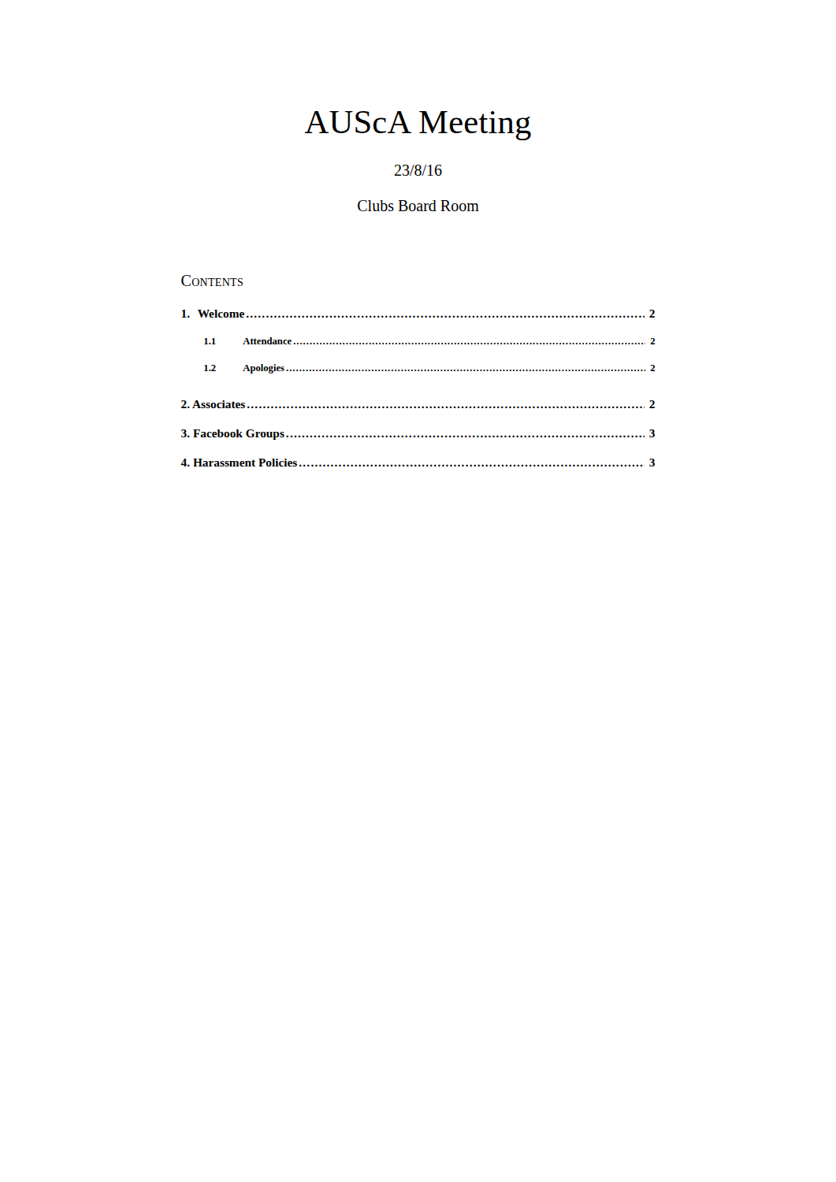AUScA Meeting
23/8/16
Clubs Board Room
Contents
1. Welcome ........................................................................................................................... 2
1.1 Attendance ................................................................................................................. 2
1.2 Apologies .................................................................................................................... 2
2. Associates ..................................................................................................................... 2
3. Facebook Groups ....................................................................................................... 3
4. Harassment Policies .................................................................................................. 3